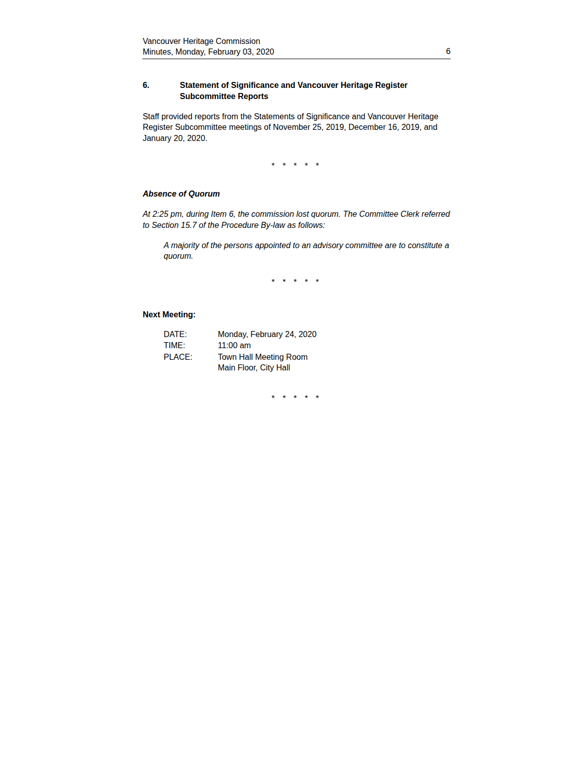Vancouver Heritage Commission
Minutes, Monday, February 03, 2020
6
6. Statement of Significance and Vancouver Heritage Register Subcommittee Reports
Staff provided reports from the Statements of Significance and Vancouver Heritage Register Subcommittee meetings of November 25, 2019, December 16, 2019, and January 20, 2020.
* * * * *
Absence of Quorum
At 2:25 pm, during Item 6, the commission lost quorum. The Committee Clerk referred to Section 15.7 of the Procedure By-law as follows:
A majority of the persons appointed to an advisory committee are to constitute a quorum.
* * * * *
Next Meeting:
| DATE: | Monday, February 24, 2020 |
| TIME: | 11:00 am |
| PLACE: | Town Hall Meeting Room Main Floor, City Hall |
* * * * *